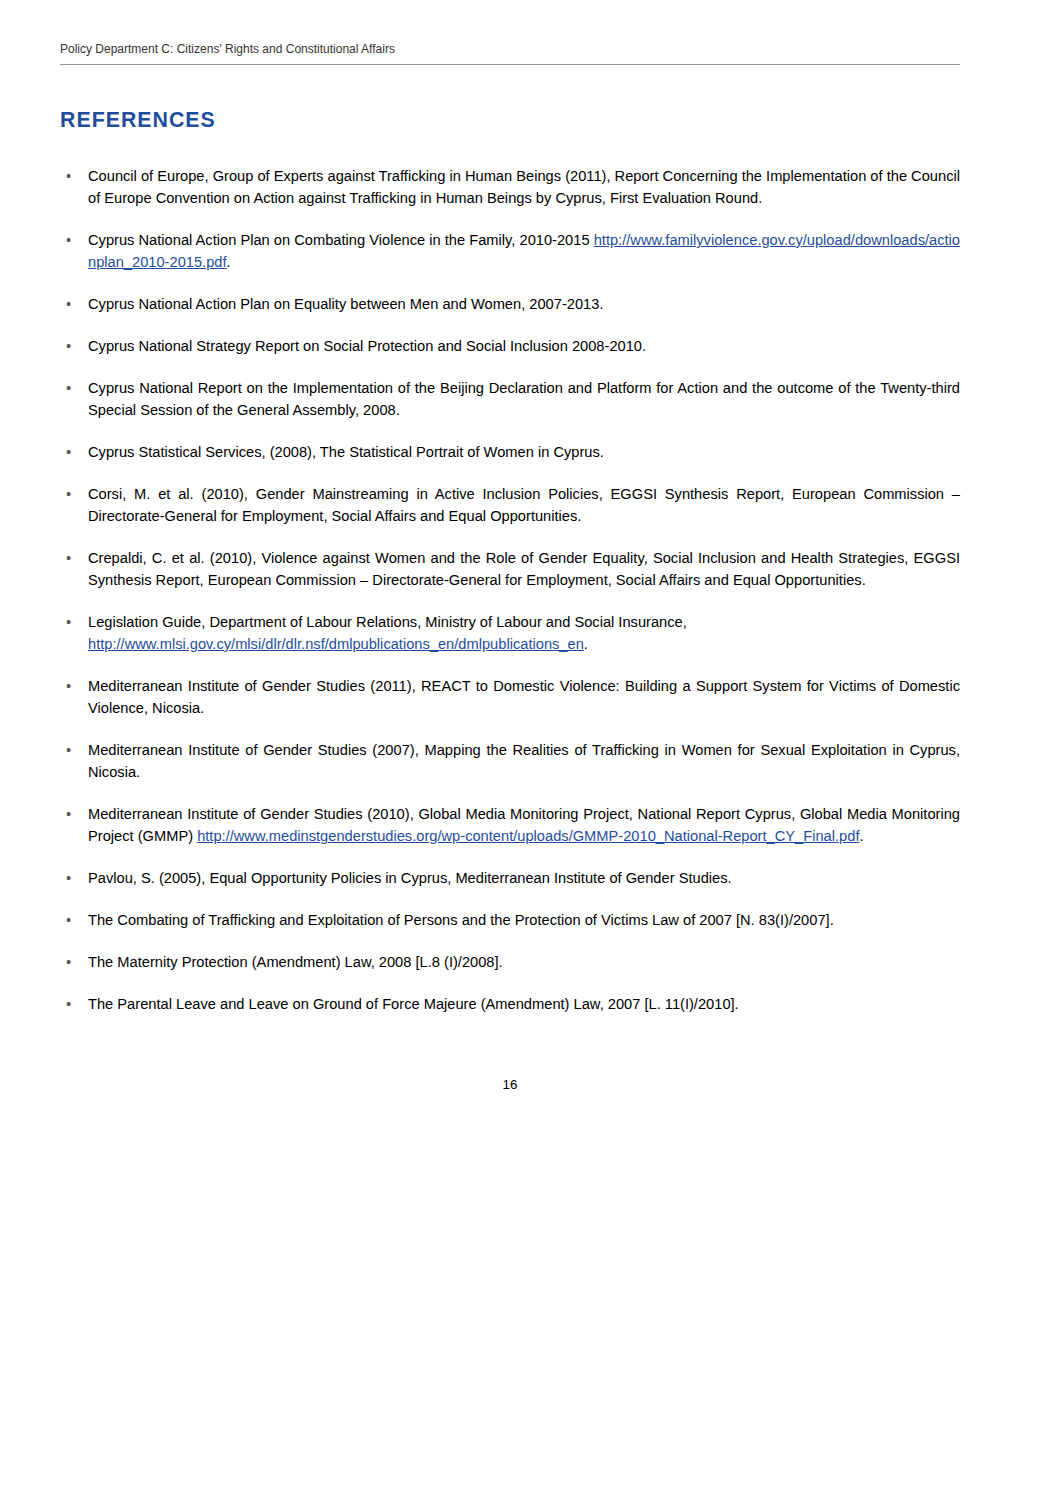Policy Department C: Citizens' Rights and Constitutional Affairs
REFERENCES
Council of Europe, Group of Experts against Trafficking in Human Beings (2011), Report Concerning the Implementation of the Council of Europe Convention on Action against Trafficking in Human Beings by Cyprus, First Evaluation Round.
Cyprus National Action Plan on Combating Violence in the Family, 2010-2015 http://www.familyviolence.gov.cy/upload/downloads/actionplan_2010-2015.pdf.
Cyprus National Action Plan on Equality between Men and Women, 2007-2013.
Cyprus National Strategy Report on Social Protection and Social Inclusion 2008-2010.
Cyprus National Report on the Implementation of the Beijing Declaration and Platform for Action and the outcome of the Twenty-third Special Session of the General Assembly, 2008.
Cyprus Statistical Services, (2008), The Statistical Portrait of Women in Cyprus.
Corsi, M. et al. (2010), Gender Mainstreaming in Active Inclusion Policies, EGGSI Synthesis Report, European Commission – Directorate-General for Employment, Social Affairs and Equal Opportunities.
Crepaldi, C. et al. (2010), Violence against Women and the Role of Gender Equality, Social Inclusion and Health Strategies, EGGSI Synthesis Report, European Commission – Directorate-General for Employment, Social Affairs and Equal Opportunities.
Legislation Guide, Department of Labour Relations, Ministry of Labour and Social Insurance,
http://www.mlsi.gov.cy/mlsi/dlr/dlr.nsf/dmlpublications_en/dmlpublications_en.
Mediterranean Institute of Gender Studies (2011), REACT to Domestic Violence: Building a Support System for Victims of Domestic Violence, Nicosia.
Mediterranean Institute of Gender Studies (2007), Mapping the Realities of Trafficking in Women for Sexual Exploitation in Cyprus, Nicosia.
Mediterranean Institute of Gender Studies (2010), Global Media Monitoring Project, National Report Cyprus, Global Media Monitoring Project (GMMP) http://www.medinstgenderstudies.org/wp-content/uploads/GMMP-2010_National-Report_CY_Final.pdf.
Pavlou, S. (2005), Equal Opportunity Policies in Cyprus, Mediterranean Institute of Gender Studies.
The Combating of Trafficking and Exploitation of Persons and the Protection of Victims Law of 2007 [N. 83(I)/2007].
The Maternity Protection (Amendment) Law, 2008 [L.8 (I)/2008].
The Parental Leave and Leave on Ground of Force Majeure (Amendment) Law, 2007 [L. 11(I)/2010].
16